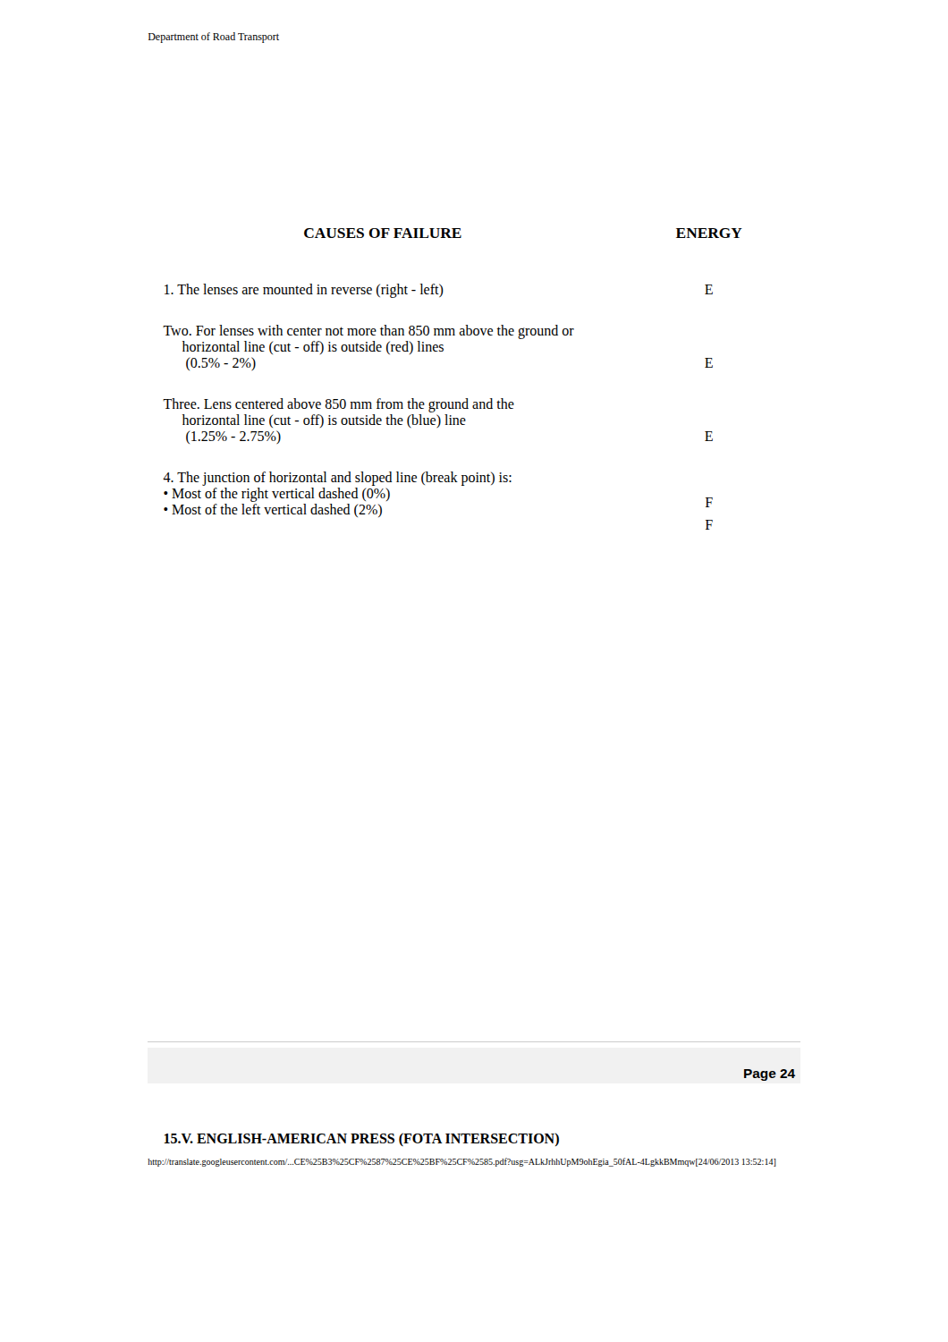Department of Road Transport
| CAUSES OF FAILURE | ENERGY |
| --- | --- |
| 1. The lenses are mounted in reverse (right - left) | E |
| Two. For lenses with center not more than 850 mm above the ground or horizontal line (cut - off) is outside (red) lines (0.5% - 2%) | E |
| Three. Lens centered above 850 mm from the ground and the horizontal line (cut - off) is outside the (blue) line (1.25% - 2.75%) | E |
| 4. The junction of horizontal and sloped line (break point) is: • Most of the right vertical dashed (0%) • Most of the left vertical dashed (2%) | F F |
Page 24
15.V. ENGLISH-AMERICAN PRESS (FOTA INTERSECTION)
http://translate.googleusercontent.com/...CE%25B3%25CF%2587%25CE%25BF%25CF%2585.pdf?usg=ALkJrhhUpM9ohEgia_50fAL-4LgkkBMmqw[24/06/2013 13:52:14]